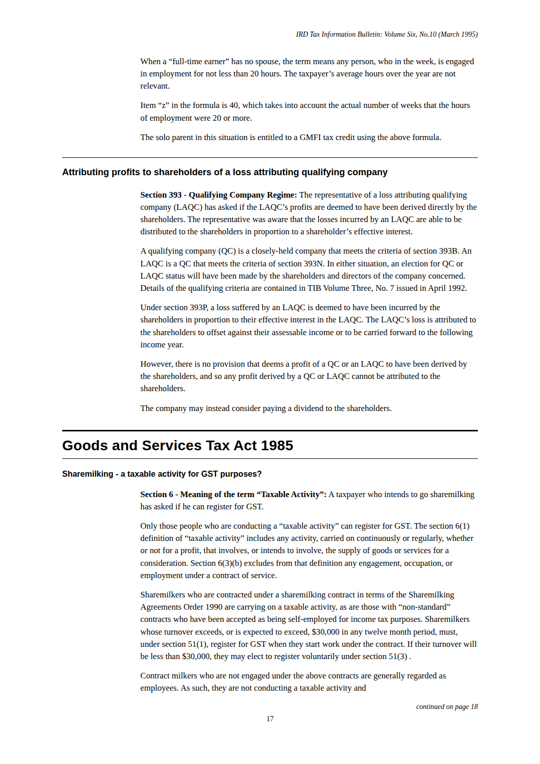IRD Tax Information Bulletin: Volume Six, No.10 (March 1995)
When a “full-time earner” has no spouse, the term means any person, who in the week, is engaged in employment for not less than 20 hours. The taxpayer’s average hours over the year are not relevant.
Item “z” in the formula is 40, which takes into account the actual number of weeks that the hours of employment were 20 or more.
The solo parent in this situation is entitled to a GMFI tax credit using the above formula.
Attributing profits to shareholders of a loss attributing qualifying company
Section 393 - Qualifying Company Regime: The representative of a loss attributing qualifying company (LAQC) has asked if the LAQC’s profits are deemed to have been derived directly by the shareholders. The representative was aware that the losses incurred by an LAQC are able to be distributed to the shareholders in proportion to a shareholder’s effective interest.
A qualifying company (QC) is a closely-held company that meets the criteria of section 393B. An LAQC is a QC that meets the criteria of section 393N. In either situation, an election for QC or LAQC status will have been made by the shareholders and directors of the company concerned. Details of the qualifying criteria are contained in TIB Volume Three, No. 7 issued in April 1992.
Under section 393P, a loss suffered by an LAQC is deemed to have been incurred by the shareholders in proportion to their effective interest in the LAQC. The LAQC’s loss is attributed to the shareholders to offset against their assessable income or to be carried forward to the following income year.
However, there is no provision that deems a profit of a QC or an LAQC to have been derived by the shareholders, and so any profit derived by a QC or LAQC cannot be attributed to the shareholders.
The company may instead consider paying a dividend to the shareholders.
Goods and Services Tax Act 1985
Sharemilking - a taxable activity for GST purposes?
Section 6 - Meaning of the term “Taxable Activity”: A taxpayer who intends to go sharemilking has asked if he can register for GST.
Only those people who are conducting a “taxable activity” can register for GST. The section 6(1) definition of “taxable activity” includes any activity, carried on continuously or regularly, whether or not for a profit, that involves, or intends to involve, the supply of goods or services for a consideration. Section 6(3)(b) excludes from that definition any engagement, occupation, or employment under a contract of service.
Sharemilkers who are contracted under a sharemilking contract in terms of the Sharemilking Agreements Order 1990 are carrying on a taxable activity, as are those with “non-standard” contracts who have been accepted as being self-employed for income tax purposes. Sharemilkers whose turnover exceeds, or is expected to exceed, $30,000 in any twelve month period, must, under section 51(1), register for GST when they start work under the contract. If their turnover will be less than $30,000, they may elect to register voluntarily under section 51(3) .
Contract milkers who are not engaged under the above contracts are generally regarded as employees. As such, they are not conducting a taxable activity and
continued on page 18
17